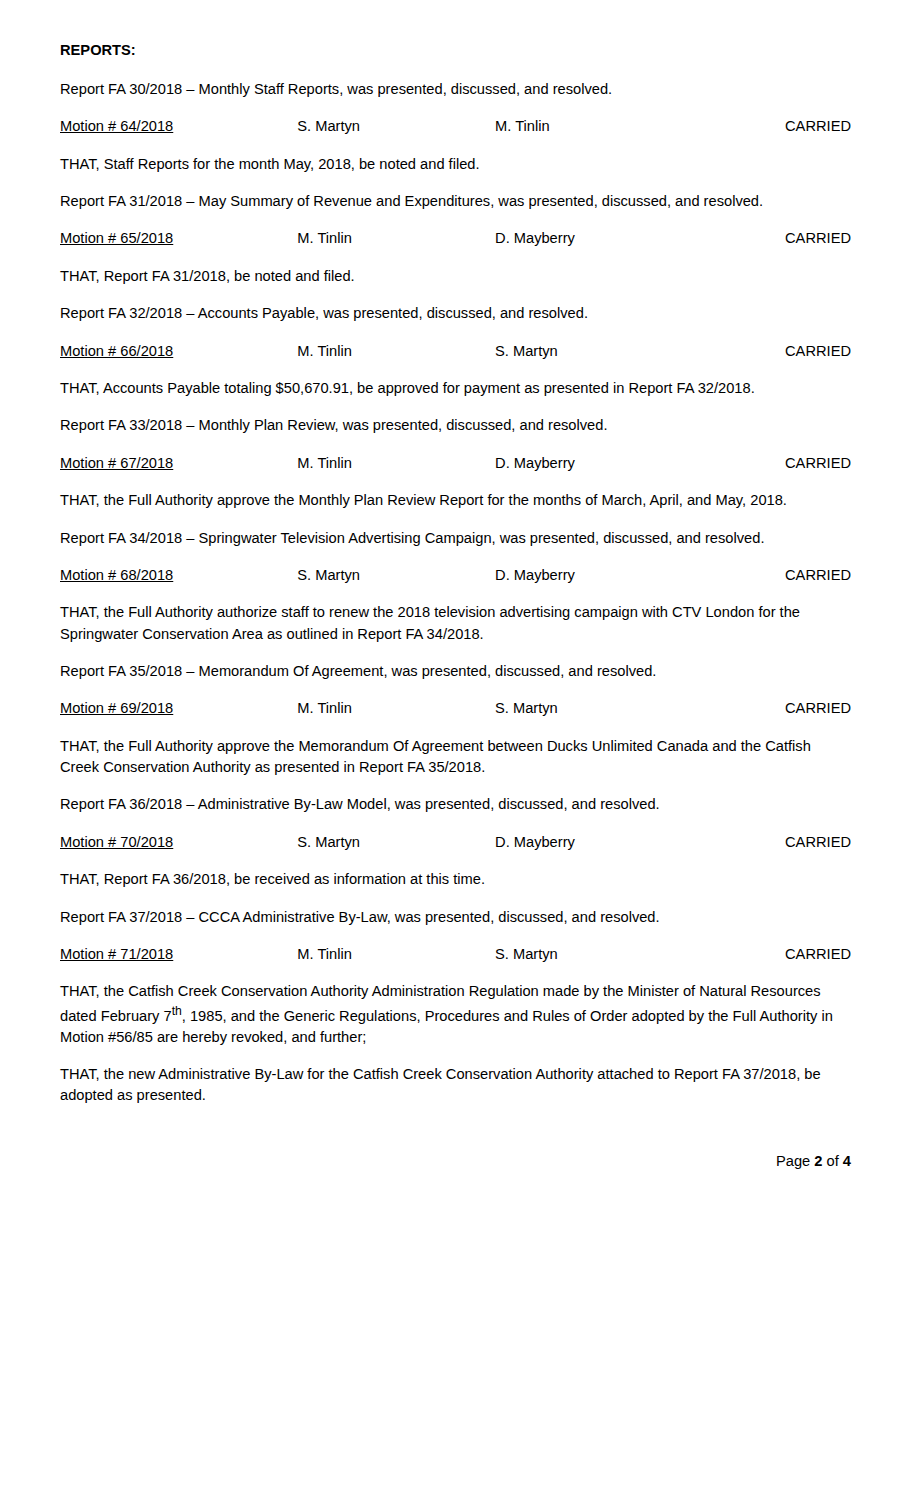REPORTS:
Report FA 30/2018 – Monthly Staff Reports, was presented, discussed, and resolved.
| Motion # 64/2018 | S. Martyn | M. Tinlin | CARRIED |
THAT, Staff Reports for the month May, 2018, be noted and filed.
Report FA 31/2018 – May Summary of Revenue and Expenditures, was presented, discussed, and resolved.
| Motion # 65/2018 | M. Tinlin | D. Mayberry | CARRIED |
THAT, Report FA 31/2018, be noted and filed.
Report FA 32/2018 – Accounts Payable, was presented, discussed, and resolved.
| Motion # 66/2018 | M. Tinlin | S. Martyn | CARRIED |
THAT, Accounts Payable totaling $50,670.91, be approved for payment as presented in Report FA 32/2018.
Report FA 33/2018 – Monthly Plan Review, was presented, discussed, and resolved.
| Motion # 67/2018 | M. Tinlin | D. Mayberry | CARRIED |
THAT, the Full Authority approve the Monthly Plan Review Report for the months of March, April, and May, 2018.
Report FA 34/2018 – Springwater Television Advertising Campaign, was presented, discussed, and resolved.
| Motion # 68/2018 | S. Martyn | D. Mayberry | CARRIED |
THAT, the Full Authority authorize staff to renew the 2018 television advertising campaign with CTV London for the Springwater Conservation Area as outlined in Report FA 34/2018.
Report FA 35/2018 – Memorandum Of Agreement, was presented, discussed, and resolved.
| Motion # 69/2018 | M. Tinlin | S. Martyn | CARRIED |
THAT, the Full Authority approve the Memorandum Of Agreement between Ducks Unlimited Canada and the Catfish Creek Conservation Authority as presented in Report FA 35/2018.
Report FA 36/2018 – Administrative By-Law Model, was presented, discussed, and resolved.
| Motion # 70/2018 | S. Martyn | D. Mayberry | CARRIED |
THAT, Report FA 36/2018, be received as information at this time.
Report FA 37/2018 – CCCA Administrative By-Law, was presented, discussed, and resolved.
| Motion # 71/2018 | M. Tinlin | S. Martyn | CARRIED |
THAT, the Catfish Creek Conservation Authority Administration Regulation made by the Minister of Natural Resources dated February 7th, 1985, and the Generic Regulations, Procedures and Rules of Order adopted by the Full Authority in Motion #56/85 are hereby revoked, and further;
THAT, the new Administrative By-Law for the Catfish Creek Conservation Authority attached to Report FA 37/2018, be adopted as presented.
Page 2 of 4